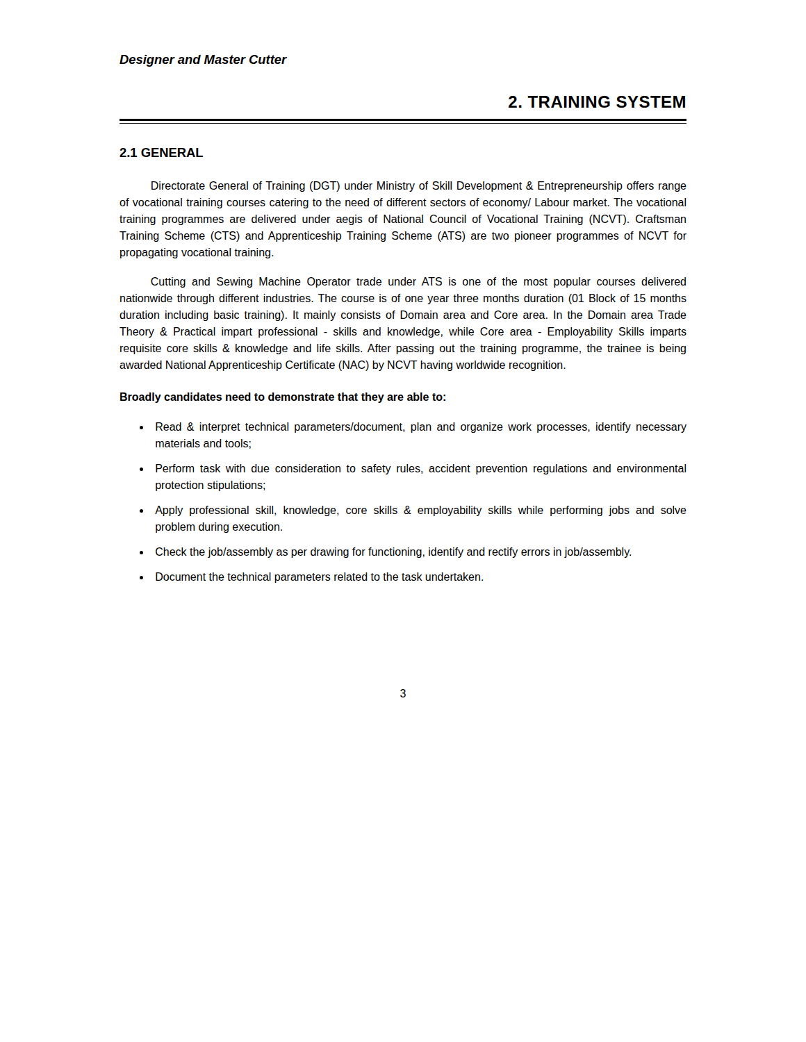Designer and Master Cutter
2. TRAINING SYSTEM
2.1 GENERAL
Directorate General of Training (DGT) under Ministry of Skill Development & Entrepreneurship offers range of vocational training courses catering to the need of different sectors of economy/ Labour market. The vocational training programmes are delivered under aegis of National Council of Vocational Training (NCVT). Craftsman Training Scheme (CTS) and Apprenticeship Training Scheme (ATS) are two pioneer programmes of NCVT for propagating vocational training.
Cutting and Sewing Machine Operator trade under ATS is one of the most popular courses delivered nationwide through different industries. The course is of one year three months duration (01 Block of 15 months duration including basic training). It mainly consists of Domain area and Core area. In the Domain area Trade Theory & Practical impart professional - skills and knowledge, while Core area - Employability Skills imparts requisite core skills & knowledge and life skills. After passing out the training programme, the trainee is being awarded National Apprenticeship Certificate (NAC) by NCVT having worldwide recognition.
Broadly candidates need to demonstrate that they are able to:
Read & interpret technical parameters/document, plan and organize work processes, identify necessary materials and tools;
Perform task with due consideration to safety rules, accident prevention regulations and environmental protection stipulations;
Apply professional skill, knowledge, core skills & employability skills while performing jobs and solve problem during execution.
Check the job/assembly as per drawing for functioning, identify and rectify errors in job/assembly.
Document the technical parameters related to the task undertaken.
3